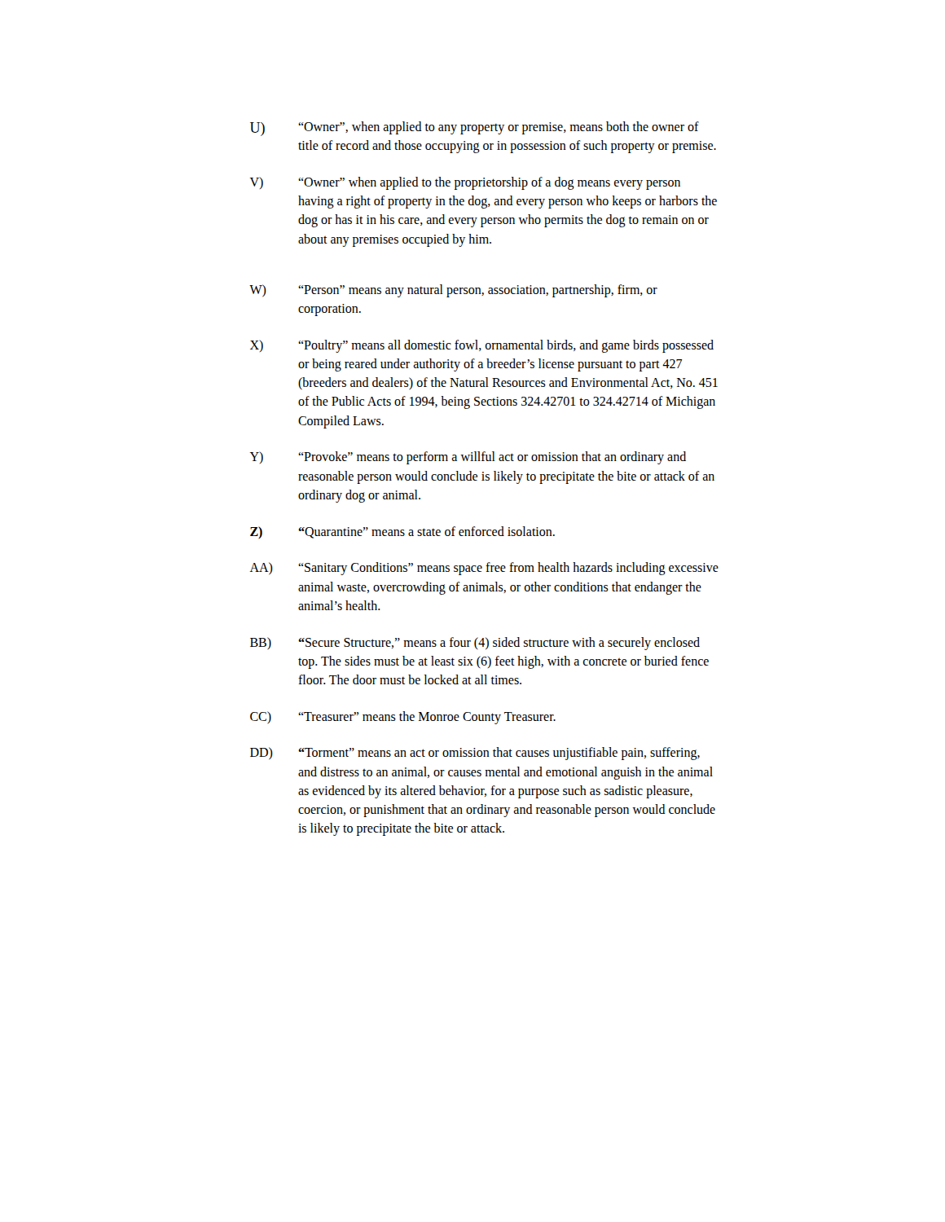U)
“Owner”, when applied to any property or premise, means both the owner of title of record and those occupying or in possession of such property or premise.
V)
“Owner” when applied to the proprietorship of a dog means every person having a right of property in the dog, and every person who keeps or harbors the dog or has it in his care, and every person who permits the dog to remain on or about any premises occupied by him.
W)
“Person” means any natural person, association, partnership, firm, or corporation.
X)
“Poultry” means all domestic fowl, ornamental birds, and game birds possessed or being reared under authority of a breeder’s license pursuant to part 427 (breeders and dealers) of the Natural Resources and Environmental Act, No. 451 of the Public Acts of 1994, being Sections 324.42701 to 324.42714 of Michigan Compiled Laws.
Y)
“Provoke” means to perform a willful act or omission that an ordinary and reasonable person would conclude is likely to precipitate the bite or attack of an ordinary dog or animal.
Z)
“Quarantine” means a state of enforced isolation.
AA)
“Sanitary Conditions” means space free from health hazards including excessive animal waste, overcrowding of animals, or other conditions that endanger the animal’s health.
BB)
“Secure Structure,” means a four (4) sided structure with a securely enclosed top. The sides must be at least six (6) feet high, with a concrete or buried fence floor. The door must be locked at all times.
CC)
“Treasurer” means the Monroe County Treasurer.
DD)
“Torment” means an act or omission that causes unjustifiable pain, suffering, and distress to an animal, or causes mental and emotional anguish in the animal as evidenced by its altered behavior, for a purpose such as sadistic pleasure, coercion, or punishment that an ordinary and reasonable person would conclude is likely to precipitate the bite or attack.